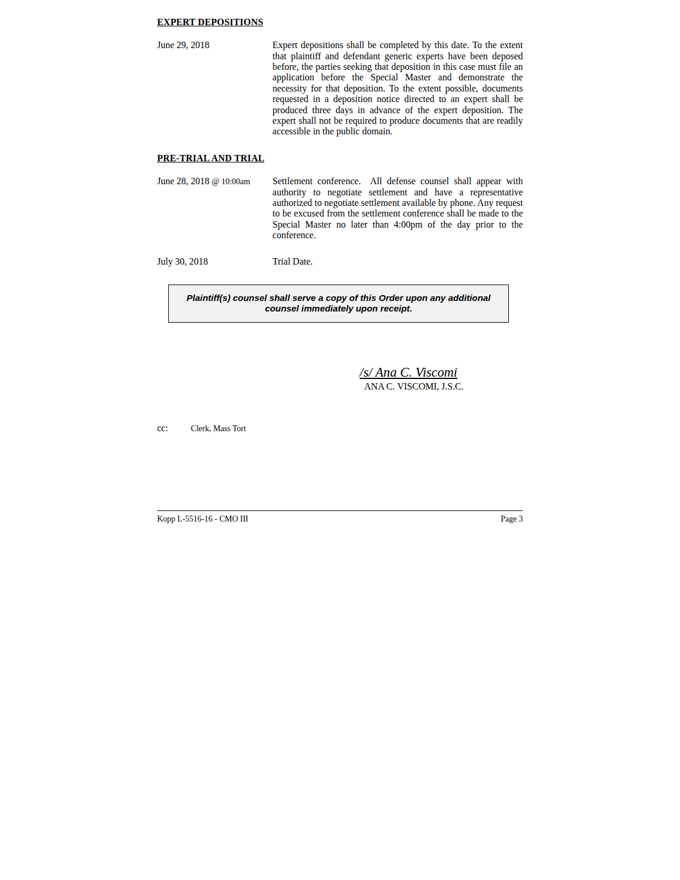EXPERT DEPOSITIONS
June 29, 2018
Expert depositions shall be completed by this date. To the extent that plaintiff and defendant generic experts have been deposed before, the parties seeking that deposition in this case must file an application before the Special Master and demonstrate the necessity for that deposition. To the extent possible, documents requested in a deposition notice directed to an expert shall be produced three days in advance of the expert deposition. The expert shall not be required to produce documents that are readily accessible in the public domain.
PRE-TRIAL AND TRIAL
June 28, 2018 @ 10:00am
Settlement conference. All defense counsel shall appear with authority to negotiate settlement and have a representative authorized to negotiate settlement available by phone. Any request to be excused from the settlement conference shall be made to the Special Master no later than 4:00pm of the day prior to the conference.
July 30, 2018
Trial Date.
Plaintiff(s) counsel shall serve a copy of this Order upon any additional counsel immediately upon receipt.
/s/ Ana C. Viscomi
ANA C. VISCOMI, J.S.C.
cc: Clerk, Mass Tort
Kopp L-5516-16 - CMO III Page 3